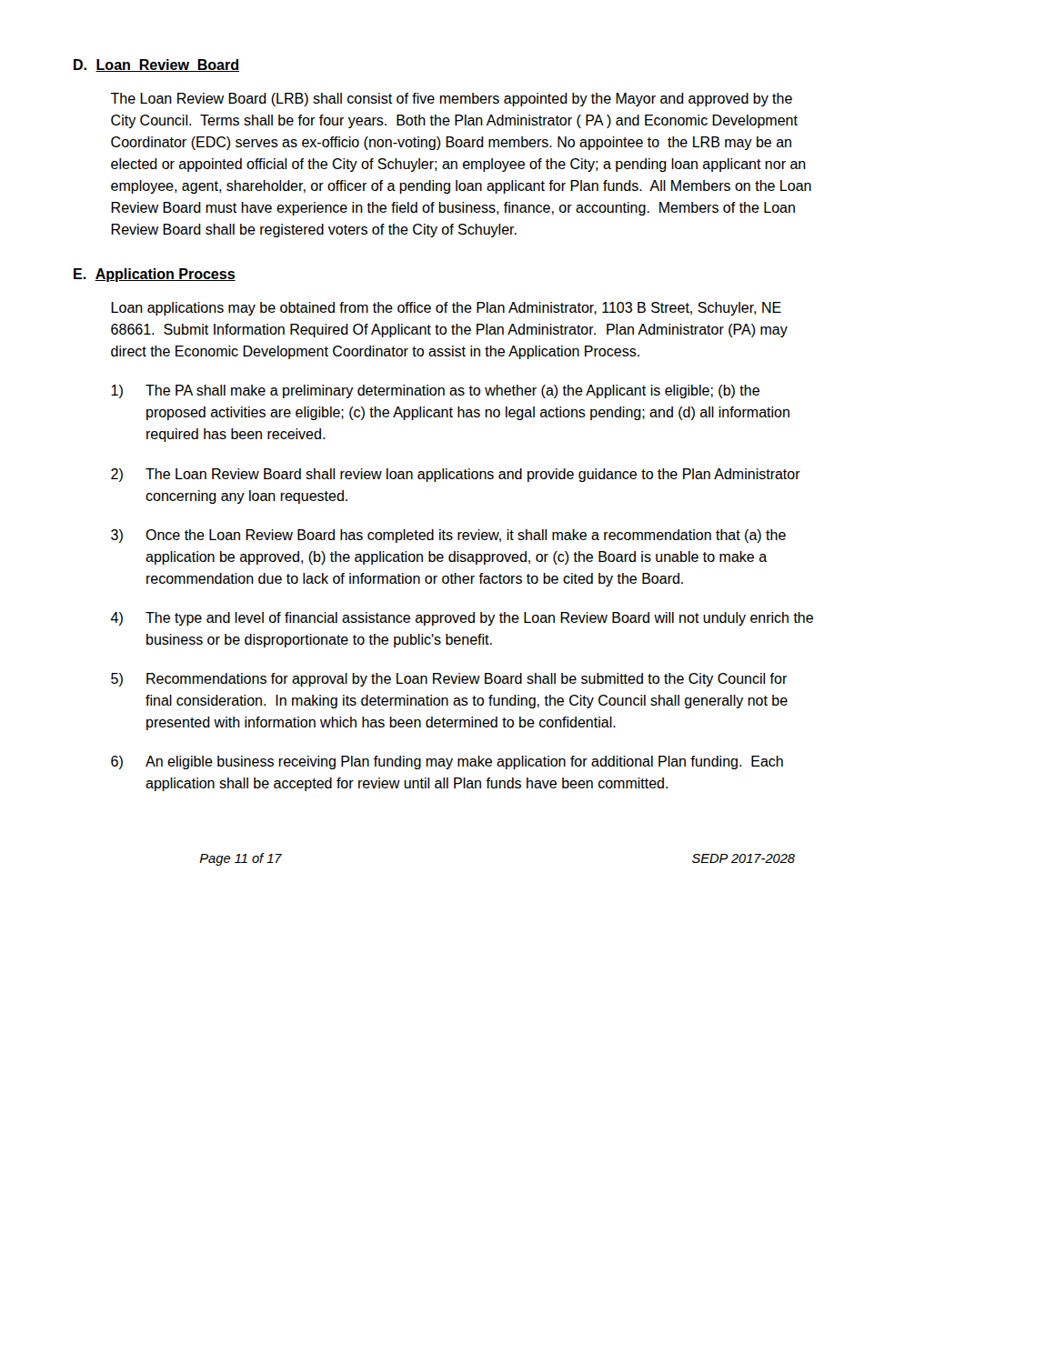D. Loan Review Board
The Loan Review Board (LRB) shall consist of five members appointed by the Mayor and approved by the City Council. Terms shall be for four years. Both the Plan Administrator ( PA ) and Economic Development Coordinator (EDC) serves as ex-officio (non-voting) Board members. No appointee to the LRB may be an elected or appointed official of the City of Schuyler; an employee of the City; a pending loan applicant nor an employee, agent, shareholder, or officer of a pending loan applicant for Plan funds. All Members on the Loan Review Board must have experience in the field of business, finance, or accounting. Members of the Loan Review Board shall be registered voters of the City of Schuyler.
E. Application Process
Loan applications may be obtained from the office of the Plan Administrator, 1103 B Street, Schuyler, NE 68661. Submit Information Required Of Applicant to the Plan Administrator. Plan Administrator (PA) may direct the Economic Development Coordinator to assist in the Application Process.
The PA shall make a preliminary determination as to whether (a) the Applicant is eligible; (b) the proposed activities are eligible; (c) the Applicant has no legal actions pending; and (d) all information required has been received.
The Loan Review Board shall review loan applications and provide guidance to the Plan Administrator concerning any loan requested.
Once the Loan Review Board has completed its review, it shall make a recommendation that (a) the application be approved, (b) the application be disapproved, or (c) the Board is unable to make a recommendation due to lack of information or other factors to be cited by the Board.
The type and level of financial assistance approved by the Loan Review Board will not unduly enrich the business or be disproportionate to the public's benefit.
Recommendations for approval by the Loan Review Board shall be submitted to the City Council for final consideration. In making its determination as to funding, the City Council shall generally not be presented with information which has been determined to be confidential.
An eligible business receiving Plan funding may make application for additional Plan funding. Each application shall be accepted for review until all Plan funds have been committed.
Page 11 of 17 SEDP 2017-2028